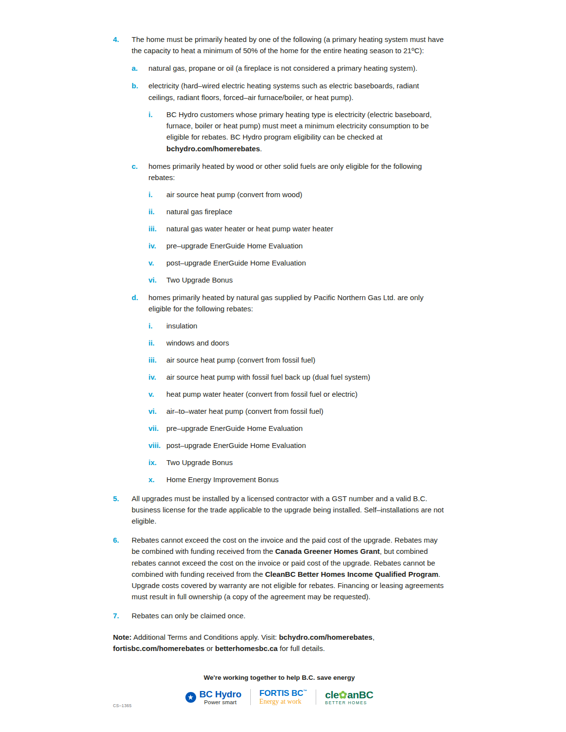4. The home must be primarily heated by one of the following (a primary heating system must have the capacity to heat a minimum of 50% of the home for the entire heating season to 21ºC):
a. natural gas, propane or oil (a fireplace is not considered a primary heating system).
b. electricity (hard–wired electric heating systems such as electric baseboards, radiant ceilings, radiant floors, forced–air furnace/boiler, or heat pump).
i. BC Hydro customers whose primary heating type is electricity (electric baseboard, furnace, boiler or heat pump) must meet a minimum electricity consumption to be eligible for rebates. BC Hydro program eligibility can be checked at bchydro.com/homerebates.
c. homes primarily heated by wood or other solid fuels are only eligible for the following rebates:
i. air source heat pump (convert from wood)
ii. natural gas fireplace
iii. natural gas water heater or heat pump water heater
iv. pre–upgrade EnerGuide Home Evaluation
v. post–upgrade EnerGuide Home Evaluation
vi. Two Upgrade Bonus
d. homes primarily heated by natural gas supplied by Pacific Northern Gas Ltd. are only eligible for the following rebates:
i. insulation
ii. windows and doors
iii. air source heat pump (convert from fossil fuel)
iv. air source heat pump with fossil fuel back up (dual fuel system)
v. heat pump water heater (convert from fossil fuel or electric)
vi. air–to–water heat pump (convert from fossil fuel)
vii. pre–upgrade EnerGuide Home Evaluation
viii. post–upgrade EnerGuide Home Evaluation
ix. Two Upgrade Bonus
x. Home Energy Improvement Bonus
5. All upgrades must be installed by a licensed contractor with a GST number and a valid B.C. business license for the trade applicable to the upgrade being installed. Self–installations are not eligible.
6. Rebates cannot exceed the cost on the invoice and the paid cost of the upgrade. Rebates may be combined with funding received from the Canada Greener Homes Grant, but combined rebates cannot exceed the cost on the invoice or paid cost of the upgrade. Rebates cannot be combined with funding received from the CleanBC Better Homes Income Qualified Program. Upgrade costs covered by warranty are not eligible for rebates. Financing or leasing agreements must result in full ownership (a copy of the agreement may be requested).
7. Rebates can only be claimed once.
Note: Additional Terms and Conditions apply. Visit: bchydro.com/homerebates, fortisbc.com/homerebates or betterhomesbc.ca for full details.
We're working together to help B.C. save energy
BC Hydro
Power smart
FORTIS BC™
Energy at work
cle✿anBC
BETTER HOMES
CS–1365